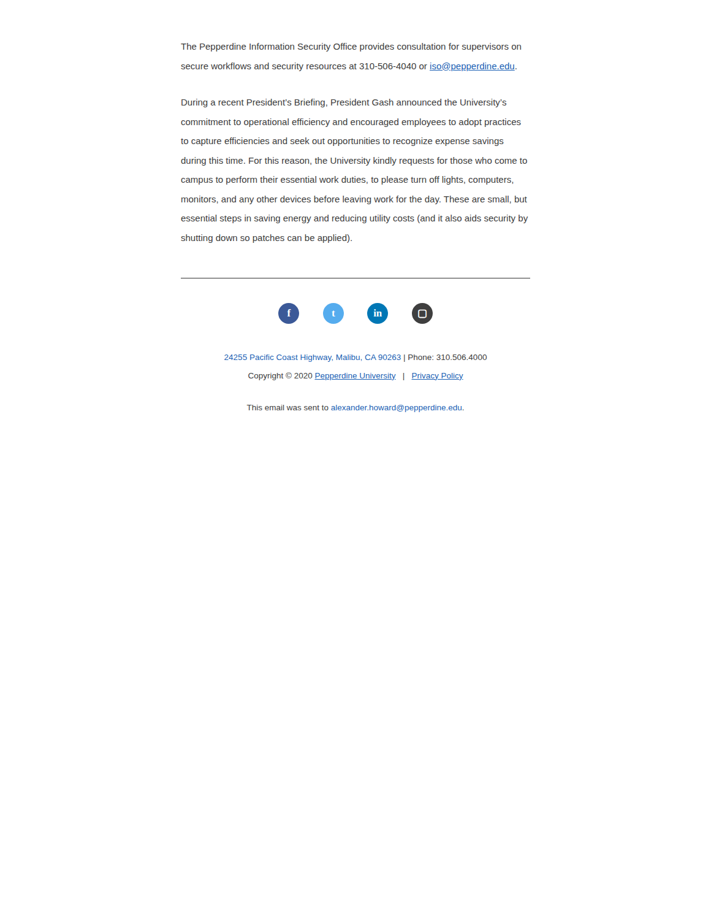The Pepperdine Information Security Office provides consultation for supervisors on secure workflows and security resources at 310-506-4040 or iso@pepperdine.edu.
During a recent President’s Briefing, President Gash announced the University’s commitment to operational efficiency and encouraged employees to adopt practices to capture efficiencies and seek out opportunities to recognize expense savings during this time. For this reason, the University kindly requests for those who come to campus to perform their essential work duties, to please turn off lights, computers, monitors, and any other devices before leaving work for the day. These are small, but essential steps in saving energy and reducing utility costs (and it also aids security by shutting down so patches can be applied).
f t in ▢
24255 Pacific Coast Highway, Malibu, CA 90263 | Phone: 310.506.4000
Copyright © 2020 Pepperdine University|Privacy Policy
This email was sent to alexander.howard@pepperdine.edu.